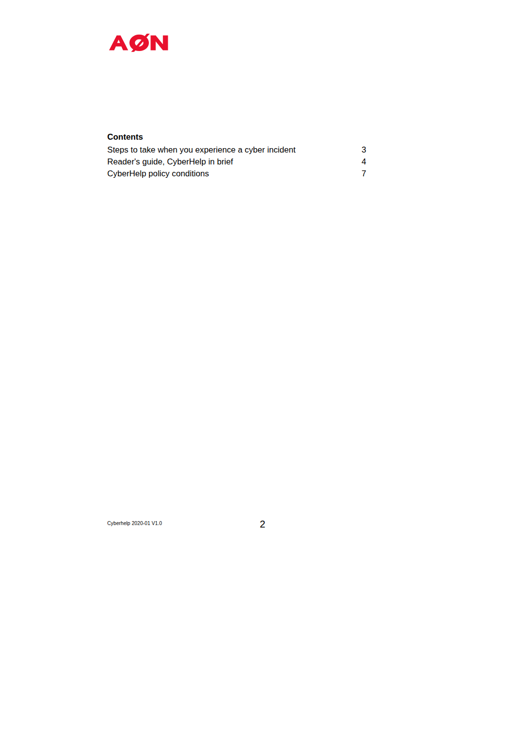Contents
| Steps to take when you experience a cyber incident | 3 |
| Reader's guide, CyberHelp in brief | 4 |
| CyberHelp policy conditions | 7 |
Cyberhelp 2020-01 V1.0 2